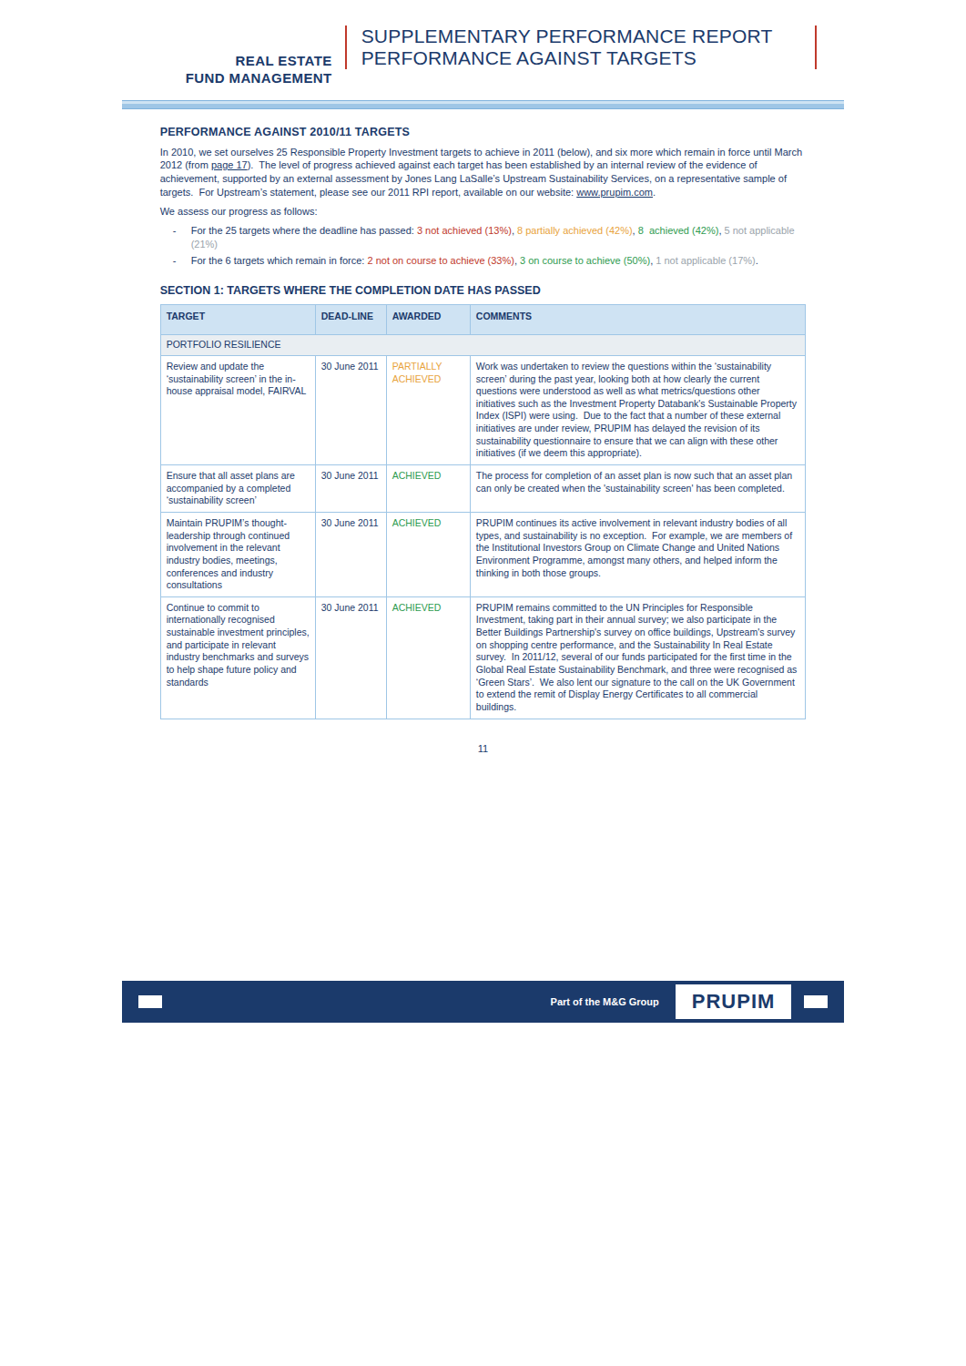REAL ESTATE
FUND MANAGEMENT
SUPPLEMENTARY PERFORMANCE REPORT
PERFORMANCE AGAINST TARGETS
PERFORMANCE AGAINST 2010/11 TARGETS
In 2010, we set ourselves 25 Responsible Property Investment targets to achieve in 2011 (below), and six more which remain in force until March 2012 (from page 17). The level of progress achieved against each target has been established by an internal review of the evidence of achievement, supported by an external assessment by Jones Lang LaSalle’s Upstream Sustainability Services, on a representative sample of targets. For Upstream’s statement, please see our 2011 RPI report, available on our website: www.prupim.com.
We assess our progress as follows:
For the 25 targets where the deadline has passed: 3 not achieved (13%), 8 partially achieved (42%), 8 achieved (42%), 5 not applicable (21%)
For the 6 targets which remain in force: 2 not on course to achieve (33%), 3 on course to achieve (50%), 1 not applicable (17%).
SECTION 1: TARGETS WHERE THE COMPLETION DATE HAS PASSED
| TARGET | DEAD-LINE | AWARDED | COMMENTS |
| --- | --- | --- | --- |
| PORTFOLIO RESILIENCE |
| Review and update the ‘sustainability screen’ in the in-house appraisal model, FAIRVAL | 30 June 2011 | PARTIALLY ACHIEVED | Work was undertaken to review the questions within the ‘sustainability screen’ during the past year, looking both at how clearly the current questions were understood as well as what metrics/questions other initiatives such as the Investment Property Databank's Sustainable Property Index (ISPI) were using. Due to the fact that a number of these external initiatives are under review, PRUPIM has delayed the revision of its sustainability questionnaire to ensure that we can align with these other initiatives (if we deem this appropriate). |
| Ensure that all asset plans are accompanied by a completed ‘sustainability screen’ | 30 June 2011 | ACHIEVED | The process for completion of an asset plan is now such that an asset plan can only be created when the 'sustainability screen' has been completed. |
| Maintain PRUPIM’s thought-leadership through continued involvement in the relevant industry bodies, meetings, conferences and industry consultations | 30 June 2011 | ACHIEVED | PRUPIM continues its active involvement in relevant industry bodies of all types, and sustainability is no exception. For example, we are members of the Institutional Investors Group on Climate Change and United Nations Environment Programme, amongst many others, and helped inform the thinking in both those groups. |
| Continue to commit to internationally recognised sustainable investment principles, and participate in relevant industry benchmarks and surveys to help shape future policy and standards | 30 June 2011 | ACHIEVED | PRUPIM remains committed to the UN Principles for Responsible Investment, taking part in their annual survey; we also participate in the Better Buildings Partnership's survey on office buildings, Upstream's survey on shopping centre performance, and the Sustainability In Real Estate survey. In 2011/12, several of our funds participated for the first time in the Global Real Estate Sustainability Benchmark, and three were recognised as ‘Green Stars’. We also lent our signature to the call on the UK Government to extend the remit of Display Energy Certificates to all commercial buildings. |
11
Part of the M&G Group
PRUPIM